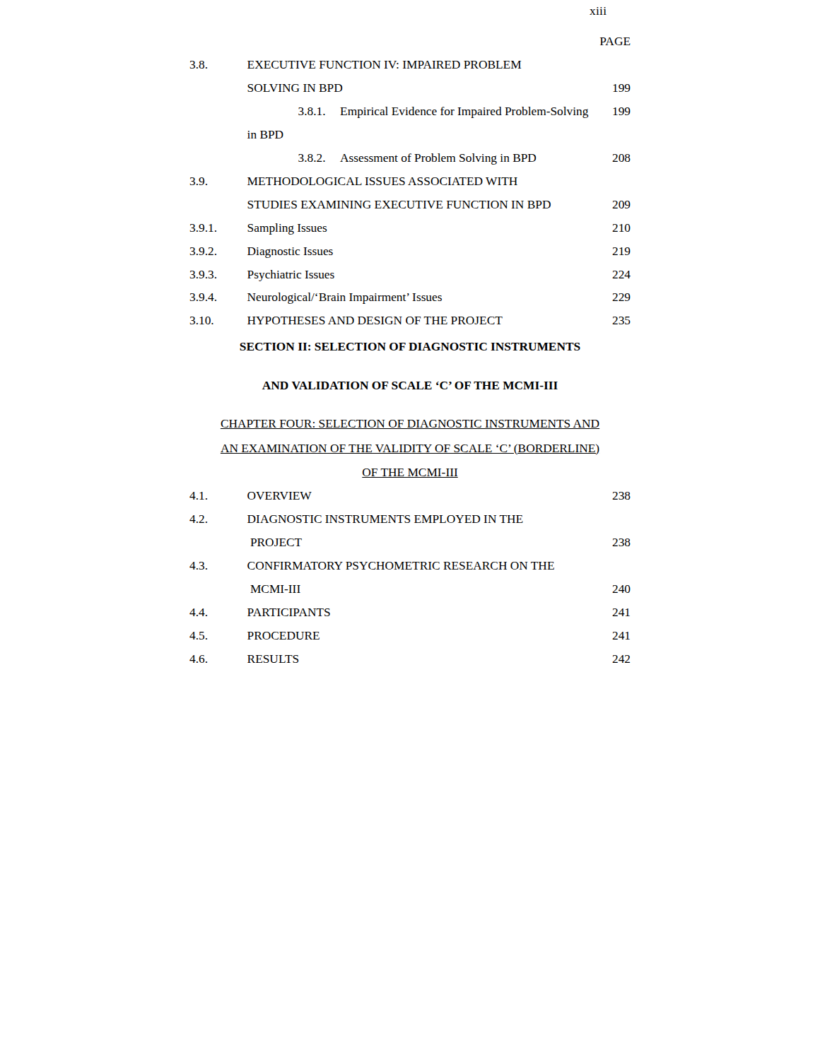xiii
| | | PAGE |
| 3.8. | EXECUTIVE FUNCTION IV: IMPAIRED PROBLEM | |
| | SOLVING IN BPD | 199 |
| | 3.8.1. Empirical Evidence for Impaired Problem-Solving in BPD | 199 |
| | 3.8.2. Assessment of Problem Solving in BPD | 208 |
| 3.9. | METHODOLOGICAL ISSUES ASSOCIATED WITH | |
| | STUDIES EXAMINING EXECUTIVE FUNCTION IN BPD | 209 |
| 3.9.1. | Sampling Issues | 210 |
| 3.9.2. | Diagnostic Issues | 219 |
| 3.9.3. | Psychiatric Issues | 224 |
| 3.9.4. | Neurological/‘Brain Impairment’ Issues | 229 |
| 3.10. | HYPOTHESES AND DESIGN OF THE PROJECT | 235 |
SECTION II: SELECTION OF DIAGNOSTIC INSTRUMENTS
AND VALIDATION OF SCALE ‘C’ OF THE MCMI-III
CHAPTER FOUR: SELECTION OF DIAGNOSTIC INSTRUMENTS AND
AN EXAMINATION OF THE VALIDITY OF SCALE ‘C’ (BORDERLINE)
OF THE MCMI-III
| 4.1. | OVERVIEW | 238 |
| 4.2. | DIAGNOSTIC INSTRUMENTS EMPLOYED IN THE | |
| | PROJECT | 238 |
| 4.3. | CONFIRMATORY PSYCHOMETRIC RESEARCH ON THE | |
| | MCMI-III | 240 |
| 4.4. | PARTICIPANTS | 241 |
| 4.5. | PROCEDURE | 241 |
| 4.6. | RESULTS | 242 |